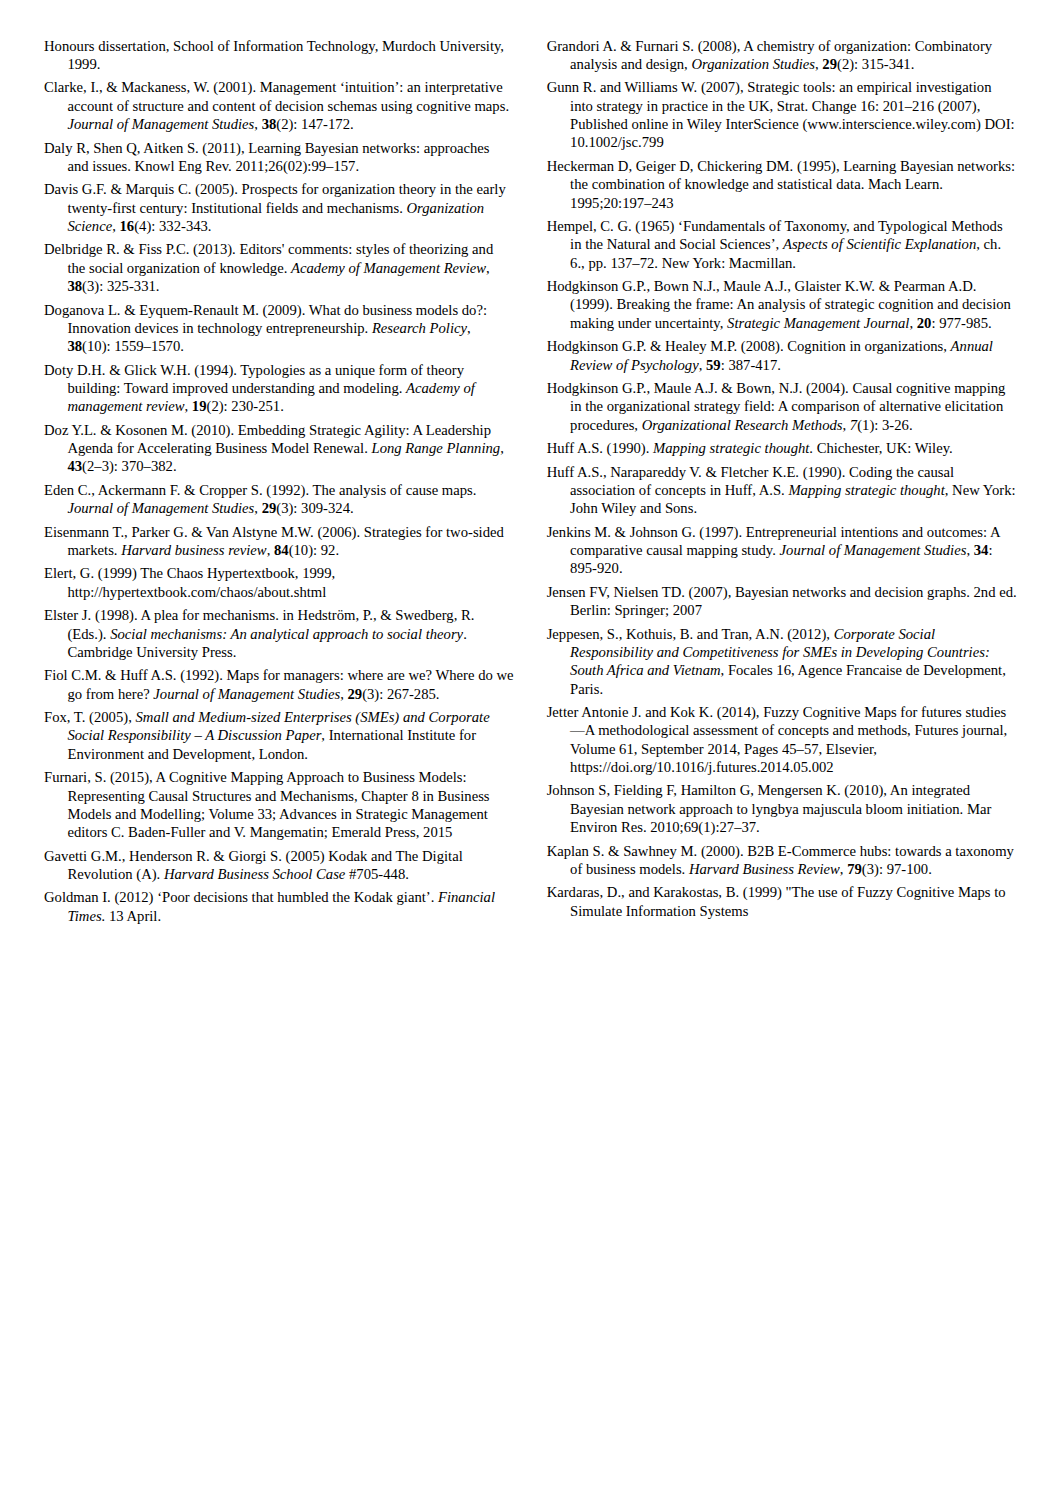Honours dissertation, School of Information Technology, Murdoch University, 1999.
Clarke, I., & Mackaness, W. (2001). Management ‘intuition’: an interpretative account of structure and content of decision schemas using cognitive maps. Journal of Management Studies, 38(2): 147-172.
Daly R, Shen Q, Aitken S. (2011), Learning Bayesian networks: approaches and issues. Knowl Eng Rev. 2011;26(02):99–157.
Davis G.F. & Marquis C. (2005). Prospects for organization theory in the early twenty-first century: Institutional fields and mechanisms. Organization Science, 16(4): 332-343.
Delbridge R. & Fiss P.C. (2013). Editors' comments: styles of theorizing and the social organization of knowledge. Academy of Management Review, 38(3): 325-331.
Doganova L. & Eyquem-Renault M. (2009). What do business models do?: Innovation devices in technology entrepreneurship. Research Policy, 38(10): 1559–1570.
Doty D.H. & Glick W.H. (1994). Typologies as a unique form of theory building: Toward improved understanding and modeling. Academy of management review, 19(2): 230-251.
Doz Y.L. & Kosonen M. (2010). Embedding Strategic Agility: A Leadership Agenda for Accelerating Business Model Renewal. Long Range Planning, 43(2–3): 370–382.
Eden C., Ackermann F. & Cropper S. (1992). The analysis of cause maps. Journal of Management Studies, 29(3): 309-324.
Eisenmann T., Parker G. & Van Alstyne M.W. (2006). Strategies for two-sided markets. Harvard business review, 84(10): 92.
Elert, G. (1999) The Chaos Hypertextbook, 1999, http://hypertextbook.com/chaos/about.shtml
Elster J. (1998). A plea for mechanisms. in Hedström, P., & Swedberg, R. (Eds.). Social mechanisms: An analytical approach to social theory. Cambridge University Press.
Fiol C.M. & Huff A.S. (1992). Maps for managers: where are we? Where do we go from here? Journal of Management Studies, 29(3): 267-285.
Fox, T. (2005), Small and Medium-sized Enterprises (SMEs) and Corporate Social Responsibility – A Discussion Paper, International Institute for Environment and Development, London.
Furnari, S. (2015), A Cognitive Mapping Approach to Business Models: Representing Causal Structures and Mechanisms, Chapter 8 in Business Models and Modelling; Volume 33; Advances in Strategic Management editors C. Baden-Fuller and V. Mangematin; Emerald Press, 2015
Gavetti G.M., Henderson R. & Giorgi S. (2005) Kodak and The Digital Revolution (A). Harvard Business School Case #705-448.
Goldman I. (2012) ‘Poor decisions that humbled the Kodak giant’. Financial Times. 13 April.
Grandori A. & Furnari S. (2008), A chemistry of organization: Combinatory analysis and design, Organization Studies, 29(2): 315-341.
Gunn R. and Williams W. (2007), Strategic tools: an empirical investigation into strategy in practice in the UK, Strat. Change 16: 201–216 (2007), Published online in Wiley InterScience (www.interscience.wiley.com) DOI: 10.1002/jsc.799
Heckerman D, Geiger D, Chickering DM. (1995), Learning Bayesian networks: the combination of knowledge and statistical data. Mach Learn. 1995;20:197–243
Hempel, C. G. (1965) ‘Fundamentals of Taxonomy, and Typological Methods in the Natural and Social Sciences’, Aspects of Scientific Explanation, ch. 6., pp. 137–72. New York: Macmillan.
Hodgkinson G.P., Bown N.J., Maule A.J., Glaister K.W. & Pearman A.D. (1999). Breaking the frame: An analysis of strategic cognition and decision making under uncertainty, Strategic Management Journal, 20: 977-985.
Hodgkinson G.P. & Healey M.P. (2008). Cognition in organizations, Annual Review of Psychology, 59: 387-417.
Hodgkinson G.P., Maule A.J. & Bown, N.J. (2004). Causal cognitive mapping in the organizational strategy field: A comparison of alternative elicitation procedures, Organizational Research Methods, 7(1): 3-26.
Huff A.S. (1990). Mapping strategic thought. Chichester, UK: Wiley.
Huff A.S., Narapareddy V. & Fletcher K.E. (1990). Coding the causal association of concepts in Huff, A.S. Mapping strategic thought, New York: John Wiley and Sons.
Jenkins M. & Johnson G. (1997). Entrepreneurial intentions and outcomes: A comparative causal mapping study. Journal of Management Studies, 34: 895-920.
Jensen FV, Nielsen TD. (2007), Bayesian networks and decision graphs. 2nd ed. Berlin: Springer; 2007
Jeppesen, S., Kothuis, B. and Tran, A.N. (2012), Corporate Social Responsibility and Competitiveness for SMEs in Developing Countries: South Africa and Vietnam, Focales 16, Agence Francaise de Development, Paris.
Jetter Antonie J. and Kok K. (2014), Fuzzy Cognitive Maps for futures studies—A methodological assessment of concepts and methods, Futures journal, Volume 61, September 2014, Pages 45–57, Elsevier, https://doi.org/10.1016/j.futures.2014.05.002
Johnson S, Fielding F, Hamilton G, Mengersen K. (2010), An integrated Bayesian network approach to lyngbya majuscula bloom initiation. Mar Environ Res. 2010;69(1):27–37.
Kaplan S. & Sawhney M. (2000). B2B E-Commerce hubs: towards a taxonomy of business models. Harvard Business Review, 79(3): 97-100.
Kardaras, D., and Karakostas, B. (1999) "The use of Fuzzy Cognitive Maps to Simulate Information Systems